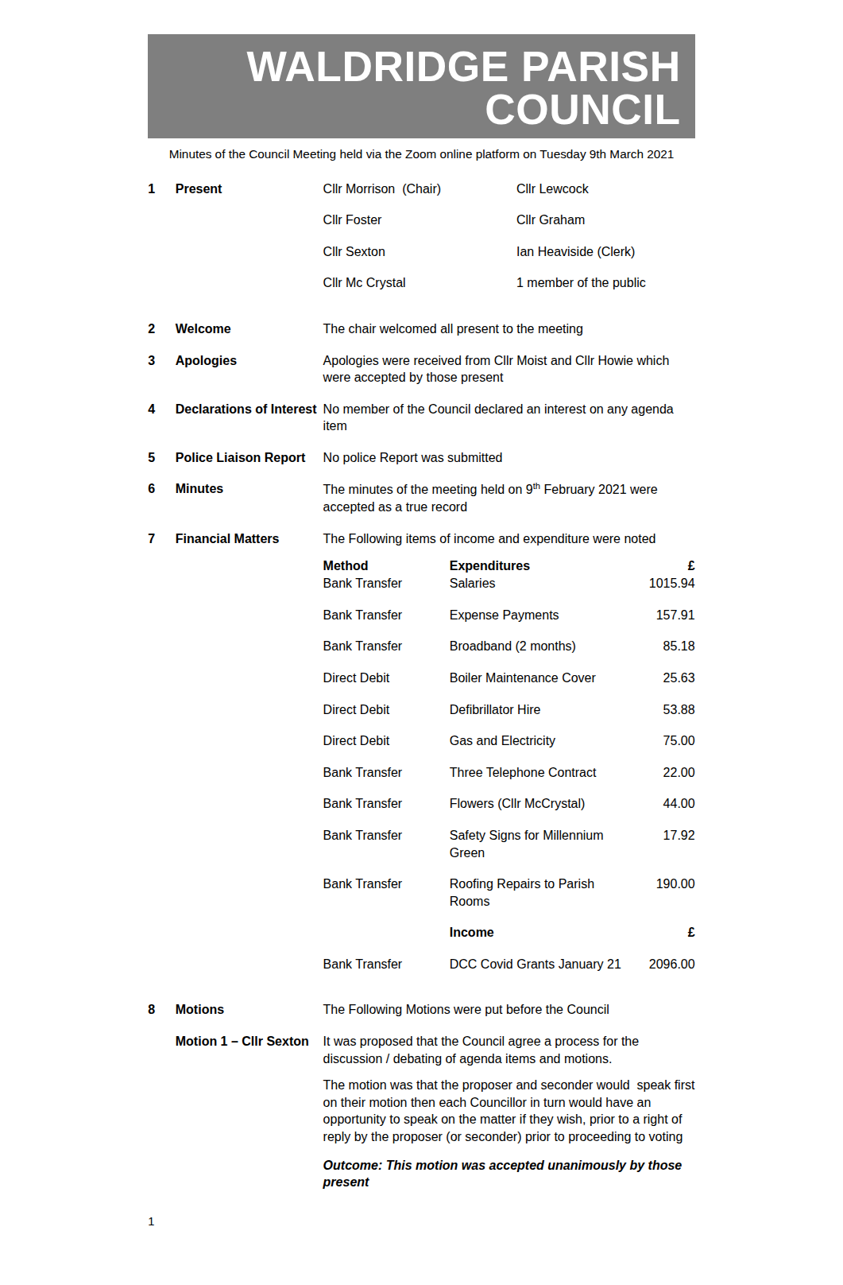WALDRIDGE PARISH COUNCIL
Minutes of the Council Meeting held via the Zoom online platform on Tuesday 9th March 2021
| 1 | Present | / Cllr Morrison (Chair) / Cllr Lewcock / / Cllr Foster / Cllr Graham / / Cllr Sexton / Ian Heaviside (Clerk) / / Cllr Mc Crystal / 1 member of the public / |
| 2 | Welcome | The chair welcomed all present to the meeting |
| 3 | Apologies | Apologies were received from Cllr Moist and Cllr Howie which were accepted by those present |
| 4 | Declarations of Interest | No member of the Council declared an interest on any agenda item |
| 5 | Police Liaison Report | No police Report was submitted |
| 6 | Minutes | The minutes of the meeting held on 9 th February 2021 were accepted as a true record |
| 7 | Financial Matters | The Following items of income and expenditure were noted / Method / Expenditures / £ / / --- / --- / --- / / Bank Transfer / Salaries / 1015.94 / / Bank Transfer / Expense Payments / 157.91 / / Bank Transfer / Broadband (2 months) / 85.18 / / Direct Debit / Boiler Maintenance Cover / 25.63 / / Direct Debit / Defibrillator Hire / 53.88 / / Direct Debit / Gas and Electricity / 75.00 / / Bank Transfer / Three Telephone Contract / 22.00 / / Bank Transfer / Flowers (Cllr McCrystal) / 44.00 / / Bank Transfer / Safety Signs for Millennium Green / 17.92 / / Bank Transfer / Roofing Repairs to Parish Rooms / 190.00 / / / Income / £ / / Bank Transfer / DCC Covid Grants January 21 / 2096.00 / |
| 8 | Motions | The Following Motions were put before the Council |
| | Motion 1 – Cllr Sexton | It was proposed that the Council agree a process for the discussion / debating of agenda items and motions. The motion was that the proposer and seconder would speak first on their motion then each Councillor in turn would have an opportunity to speak on the matter if they wish, prior to a right of reply by the proposer (or seconder) prior to proceeding to voting Outcome: This motion was accepted unanimously by those present |
1